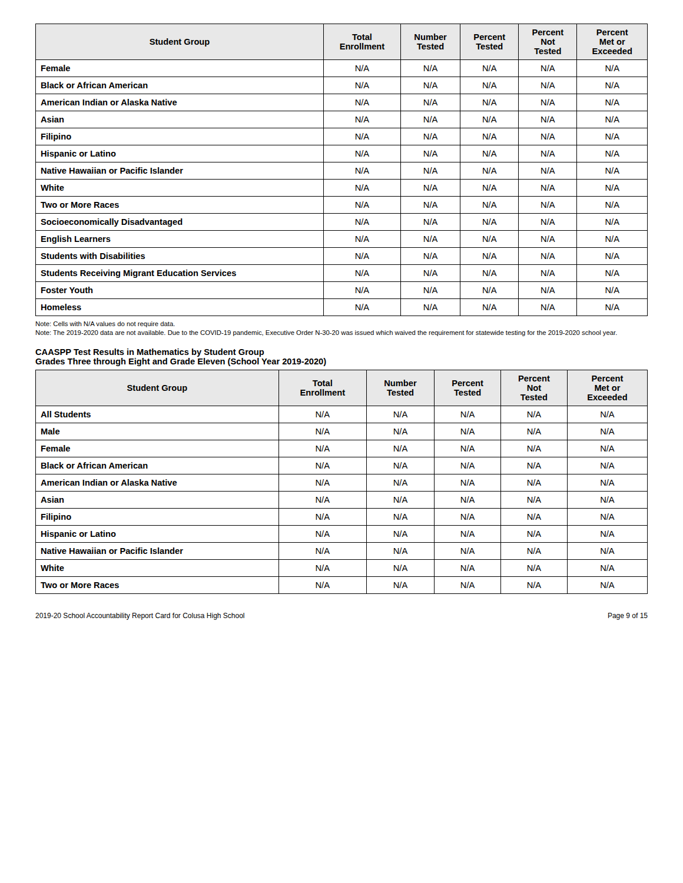| Student Group | Total Enrollment | Number Tested | Percent Tested | Percent Not Tested | Percent Met or Exceeded |
| --- | --- | --- | --- | --- | --- |
| Female | N/A | N/A | N/A | N/A | N/A |
| Black or African American | N/A | N/A | N/A | N/A | N/A |
| American Indian or Alaska Native | N/A | N/A | N/A | N/A | N/A |
| Asian | N/A | N/A | N/A | N/A | N/A |
| Filipino | N/A | N/A | N/A | N/A | N/A |
| Hispanic or Latino | N/A | N/A | N/A | N/A | N/A |
| Native Hawaiian or Pacific Islander | N/A | N/A | N/A | N/A | N/A |
| White | N/A | N/A | N/A | N/A | N/A |
| Two or More Races | N/A | N/A | N/A | N/A | N/A |
| Socioeconomically Disadvantaged | N/A | N/A | N/A | N/A | N/A |
| English Learners | N/A | N/A | N/A | N/A | N/A |
| Students with Disabilities | N/A | N/A | N/A | N/A | N/A |
| Students Receiving Migrant Education Services | N/A | N/A | N/A | N/A | N/A |
| Foster Youth | N/A | N/A | N/A | N/A | N/A |
| Homeless | N/A | N/A | N/A | N/A | N/A |
Note: Cells with N/A values do not require data.
Note: The 2019-2020 data are not available. Due to the COVID-19 pandemic, Executive Order N-30-20 was issued which waived the requirement for statewide testing for the 2019-2020 school year.
CAASPP Test Results in Mathematics by Student Group
Grades Three through Eight and Grade Eleven (School Year 2019-2020)
| Student Group | Total Enrollment | Number Tested | Percent Tested | Percent Not Tested | Percent Met or Exceeded |
| --- | --- | --- | --- | --- | --- |
| All Students | N/A | N/A | N/A | N/A | N/A |
| Male | N/A | N/A | N/A | N/A | N/A |
| Female | N/A | N/A | N/A | N/A | N/A |
| Black or African American | N/A | N/A | N/A | N/A | N/A |
| American Indian or Alaska Native | N/A | N/A | N/A | N/A | N/A |
| Asian | N/A | N/A | N/A | N/A | N/A |
| Filipino | N/A | N/A | N/A | N/A | N/A |
| Hispanic or Latino | N/A | N/A | N/A | N/A | N/A |
| Native Hawaiian or Pacific Islander | N/A | N/A | N/A | N/A | N/A |
| White | N/A | N/A | N/A | N/A | N/A |
| Two or More Races | N/A | N/A | N/A | N/A | N/A |
2019-20 School Accountability Report Card for Colusa High School Page 9 of 15